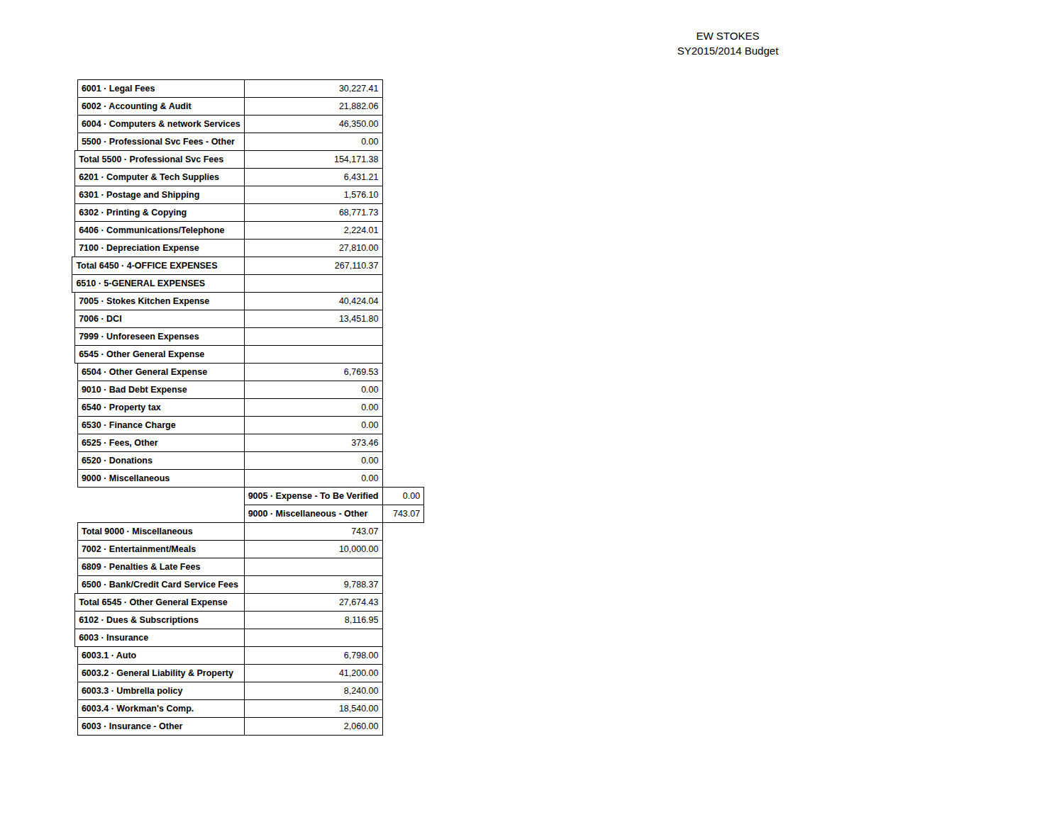EW STOKES
SY2015/2014 Budget
| | | 6001 · Legal Fees | 30,227.41 |
| | | 6002 · Accounting & Audit | 21,882.06 |
| | | 6004 · Computers & network Services | 46,350.00 |
| | | 5500 · Professional Svc Fees - Other | 0.00 |
| | Total 5500 · Professional Svc Fees | 154,171.38 |
| | 6201 · Computer & Tech Supplies | 6,431.21 |
| | 6301 · Postage and Shipping | 1,576.10 |
| | 6302 · Printing & Copying | 68,771.73 |
| | 6406 · Communications/Telephone | 2,224.01 |
| | 7100 · Depreciation Expense | 27,810.00 |
| Total 6450 · 4-OFFICE EXPENSES | 267,110.37 |
| 6510 · 5-GENERAL EXPENSES | |
| | 7005 · Stokes Kitchen Expense | 40,424.04 |
| | 7006 · DCI | 13,451.80 |
| | 7999 · Unforeseen Expenses | |
| | 6545 · Other General Expense | |
| | | 6504 · Other General Expense | 6,769.53 |
| | | 9010 · Bad Debt Expense | 0.00 |
| | | 6540 · Property tax | 0.00 |
| | | 6530 · Finance Charge | 0.00 |
| | | 6525 · Fees, Other | 373.46 |
| | | 6520 · Donations | 0.00 |
| | | 9000 · Miscellaneous | 0.00 |
| | | | 9005 · Expense - To Be Verified | 0.00 |
| | | | 9000 · Miscellaneous - Other | 743.07 |
| | | Total 9000 · Miscellaneous | 743.07 |
| | | 7002 · Entertainment/Meals | 10,000.00 |
| | | 6809 · Penalties & Late Fees | |
| | | 6500 · Bank/Credit Card Service Fees | 9,788.37 |
| | Total 6545 · Other General Expense | 27,674.43 |
| | 6102 · Dues & Subscriptions | 8,116.95 |
| | 6003 · Insurance | |
| | | 6003.1 · Auto | 6,798.00 |
| | | 6003.2 · General Liability & Property | 41,200.00 |
| | | 6003.3 · Umbrella policy | 8,240.00 |
| | | 6003.4 · Workman's Comp. | 18,540.00 |
| | | 6003 · Insurance - Other | 2,060.00 |